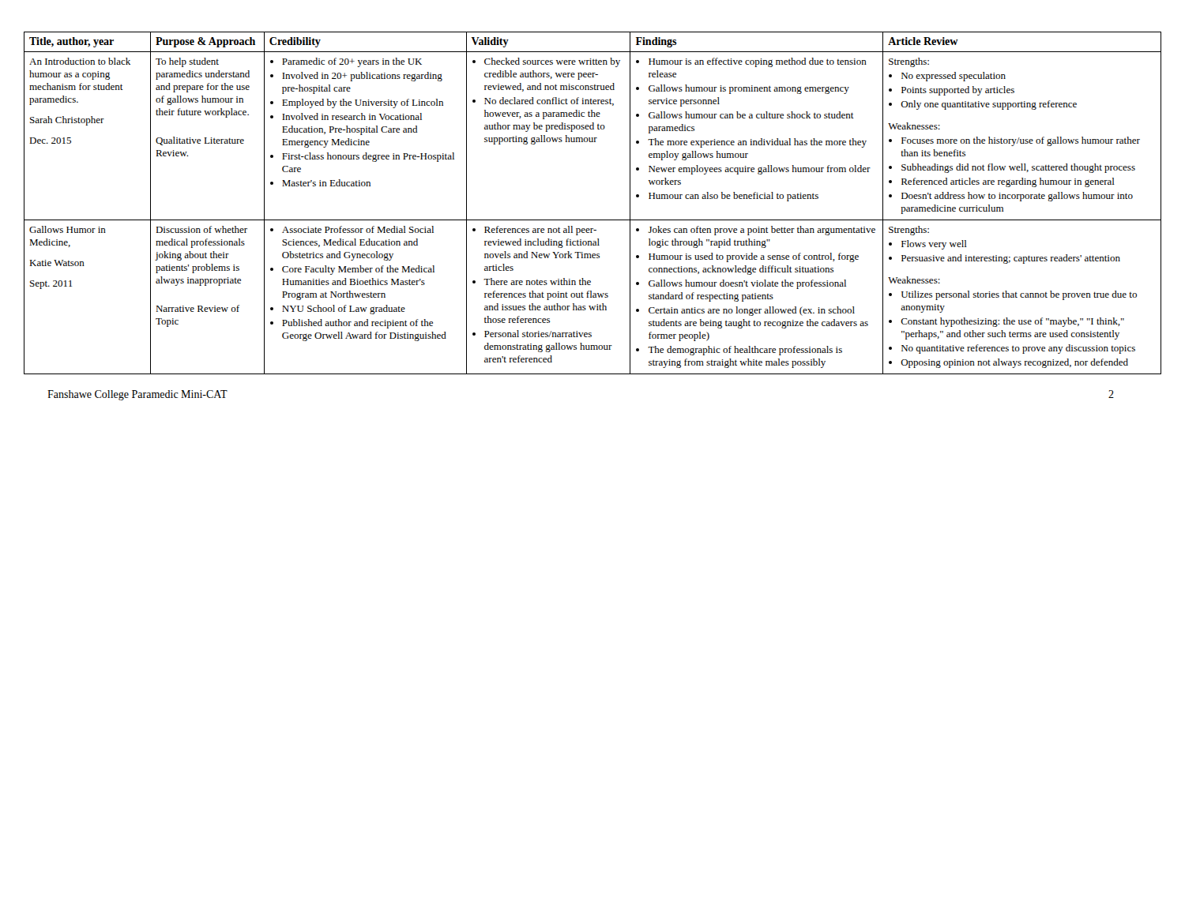| Title, author, year | Purpose & Approach | Credibility | Validity | Findings | Article Review |
| --- | --- | --- | --- | --- | --- |
| An Introduction to black humour as a coping mechanism for student paramedics. Sarah Christopher Dec. 2015 | To help student paramedics understand and prepare for the use of gallows humour in their future workplace. Qualitative Literature Review. | Paramedic of 20+ years in the UK Involved in 20+ publications regarding pre-hospital care Employed by the University of Lincoln Involved in research in Vocational Education, Pre-hospital Care and Emergency Medicine First-class honours degree in Pre-Hospital Care Master's in Education | Checked sources were written by credible authors, were peer-reviewed, and not misconstrued No declared conflict of interest, however, as a paramedic the author may be predisposed to supporting gallows humour | Humour is an effective coping method due to tension release Gallows humour is prominent among emergency service personnel Gallows humour can be a culture shock to student paramedics The more experience an individual has the more they employ gallows humour Newer employees acquire gallows humour from older workers Humour can also be beneficial to patients | Strengths: No expressed speculation Points supported by articles Only one quantitative supporting reference Weaknesses: Focuses more on the history/use of gallows humour rather than its benefits Subheadings did not flow well, scattered thought process Referenced articles are regarding humour in general Doesn't address how to incorporate gallows humour into paramedicine curriculum |
| Gallows Humor in Medicine, Katie Watson Sept. 2011 | Discussion of whether medical professionals joking about their patients' problems is always inappropriate Narrative Review of Topic | Associate Professor of Medial Social Sciences, Medical Education and Obstetrics and Gynecology Core Faculty Member of the Medical Humanities and Bioethics Master's Program at Northwestern NYU School of Law graduate Published author and recipient of the George Orwell Award for Distinguished | References are not all peer-reviewed including fictional novels and New York Times articles There are notes within the references that point out flaws and issues the author has with those references Personal stories/narratives demonstrating gallows humour aren't referenced | Jokes can often prove a point better than argumentative logic through "rapid truthing" Humour is used to provide a sense of control, forge connections, acknowledge difficult situations Gallows humour doesn't violate the professional standard of respecting patients Certain antics are no longer allowed (ex. in school students are being taught to recognize the cadavers as former people) The demographic of healthcare professionals is straying from straight white males possibly | Strengths: Flows very well Persuasive and interesting; captures readers' attention Weaknesses: Utilizes personal stories that cannot be proven true due to anonymity Constant hypothesizing: the use of "maybe," "I think," "perhaps," and other such terms are used consistently No quantitative references to prove any discussion topics Opposing opinion not always recognized, nor defended |
Fanshawe College Paramedic Mini-CAT 2